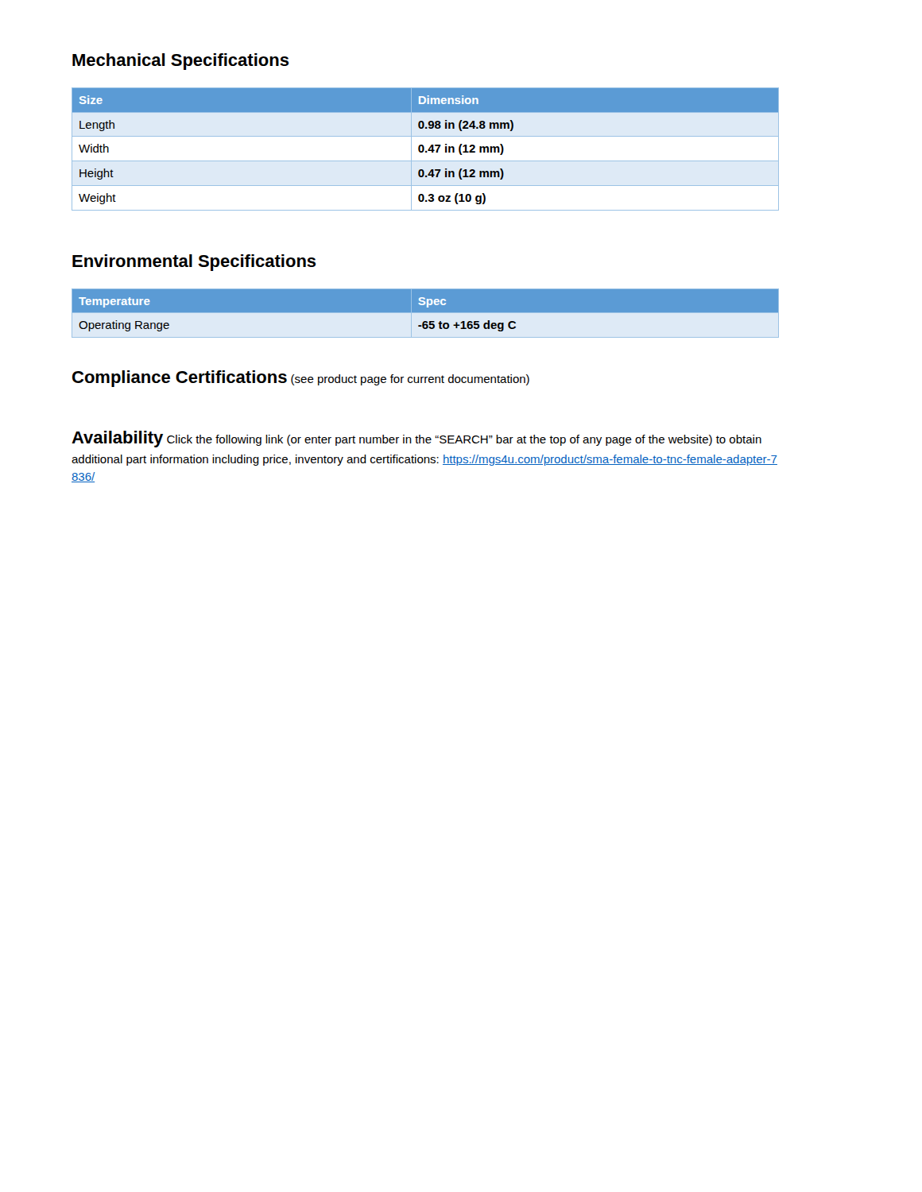Mechanical Specifications
| Size | Dimension |
| --- | --- |
| Length | 0.98 in (24.8 mm) |
| Width | 0.47 in (12 mm) |
| Height | 0.47 in (12 mm) |
| Weight | 0.3 oz (10 g) |
Environmental Specifications
| Temperature | Spec |
| --- | --- |
| Operating Range | -65 to +165 deg C |
Compliance Certifications (see product page for current documentation)
Availability Click the following link (or enter part number in the “SEARCH” bar at the top of any page of the website) to obtain additional part information including price, inventory and certifications: https://mgs4u.com/product/sma-female-to-tnc-female-adapter-7836/